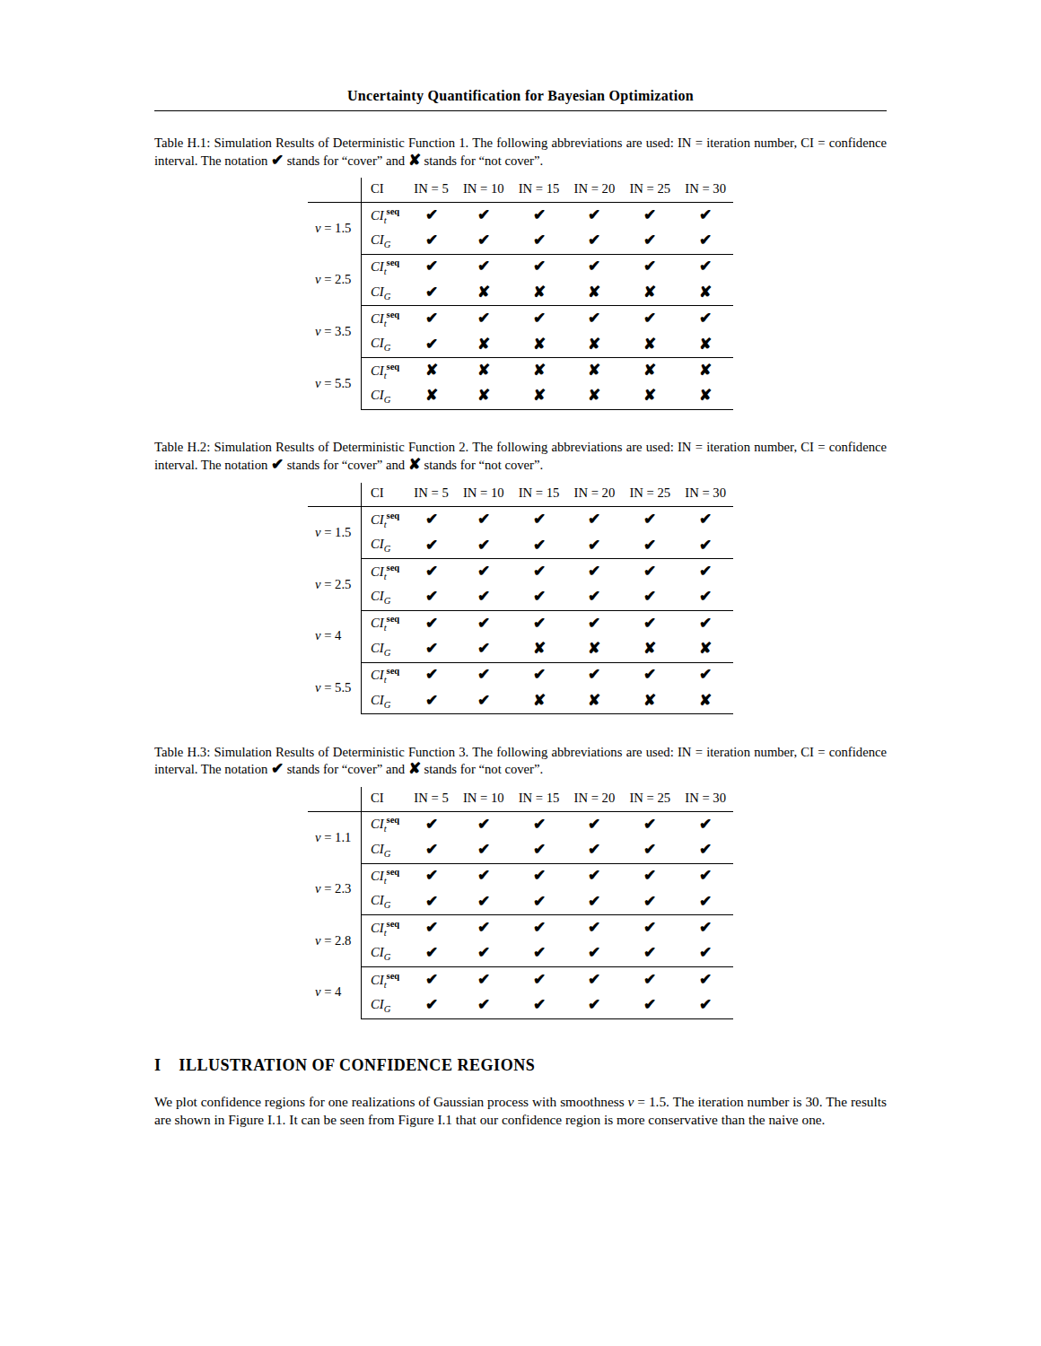Uncertainty Quantification for Bayesian Optimization
Table H.1: Simulation Results of Deterministic Function 1. The following abbreviations are used: IN = iteration number, CI = confidence interval. The notation stands for “cover” and stands for “not cover”.
| | CI | IN = 5 | IN = 10 | IN = 15 | IN = 20 | IN = 25 | IN = 30 |
| --- | --- | --- | --- | --- | --- | --- | --- |
| ν = 1.5 | CI t seq | | | | | | |
| CI G | | | | | | |
| ν = 2.5 | CI t seq | | | | | | |
| CI G | | | | | | |
| ν = 3.5 | CI t seq | | | | | | |
| CI G | | | | | | |
| ν = 5.5 | CI t seq | | | | | | |
| CI G | | | | | | |
Table H.2: Simulation Results of Deterministic Function 2. The following abbreviations are used: IN = iteration number, CI = confidence interval. The notation stands for “cover” and stands for “not cover”.
| | CI | IN = 5 | IN = 10 | IN = 15 | IN = 20 | IN = 25 | IN = 30 |
| --- | --- | --- | --- | --- | --- | --- | --- |
| ν = 1.5 | CI t seq | | | | | | |
| CI G | | | | | | |
| ν = 2.5 | CI t seq | | | | | | |
| CI G | | | | | | |
| ν = 4 | CI t seq | | | | | | |
| CI G | | | | | | |
| ν = 5.5 | CI t seq | | | | | | |
| CI G | | | | | | |
Table H.3: Simulation Results of Deterministic Function 3. The following abbreviations are used: IN = iteration number, CI = confidence interval. The notation stands for “cover” and stands for “not cover”.
| | CI | IN = 5 | IN = 10 | IN = 15 | IN = 20 | IN = 25 | IN = 30 |
| --- | --- | --- | --- | --- | --- | --- | --- |
| ν = 1.1 | CI t seq | | | | | | |
| CI G | | | | | | |
| ν = 2.3 | CI t seq | | | | | | |
| CI G | | | | | | |
| ν = 2.8 | CI t seq | | | | | | |
| CI G | | | | | | |
| ν = 4 | CI t seq | | | | | | |
| CI G | | | | | | |
IILLUSTRATION OF CONFIDENCE REGIONS
We plot confidence regions for one realizations of Gaussian process with smoothness ν = 1.5. The iteration number is 30. The results are shown in Figure I.1. It can be seen from Figure I.1 that our confidence region is more conservative than the naive one.